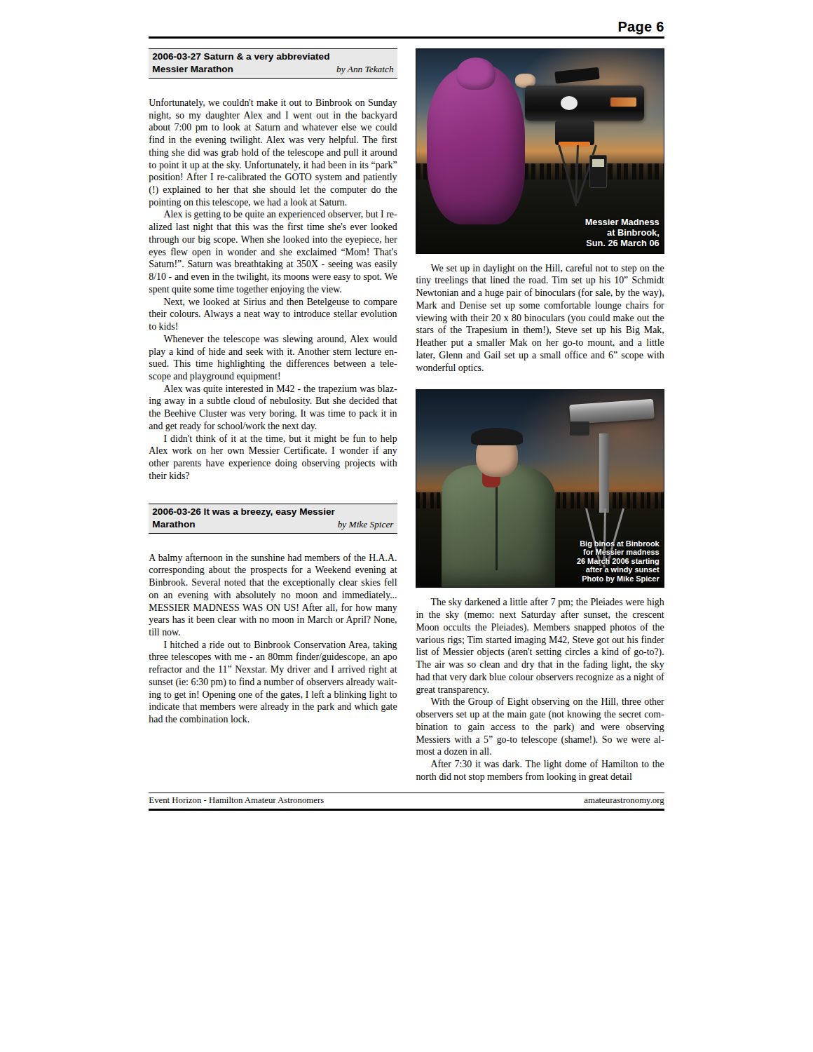Page 6
2006-03-27 Saturn & a very abbreviated
Messier Marathon by Ann Tekatch
Unfortunately, we couldn't make it out to Binbrook on Sunday night, so my daughter Alex and I went out in the backyard about 7:00 pm to look at Saturn and whatever else we could find in the evening twilight. Alex was very helpful. The first thing she did was grab hold of the telescope and pull it around to point it up at the sky. Unfortunately, it had been in its “park” position! After I re-calibrated the GOTO system and patiently (!) explained to her that she should let the computer do the pointing on this telescope, we had a look at Saturn.
Alex is getting to be quite an experienced observer, but I realized last night that this was the first time she's ever looked through our big scope. When she looked into the eyepiece, her eyes flew open in wonder and she exclaimed “Mom! That's Saturn!”. Saturn was breathtaking at 350X - seeing was easily 8/10 - and even in the twilight, its moons were easy to spot. We spent quite some time together enjoying the view.
Next, we looked at Sirius and then Betelgeuse to compare their colours. Always a neat way to introduce stellar evolution to kids!
Whenever the telescope was slewing around, Alex would play a kind of hide and seek with it. Another stern lecture ensued. This time highlighting the differences between a telescope and playground equipment!
Alex was quite interested in M42 - the trapezium was blazing away in a subtle cloud of nebulosity. But she decided that the Beehive Cluster was very boring. It was time to pack it in and get ready for school/work the next day.
I didn't think of it at the time, but it might be fun to help Alex work on her own Messier Certificate. I wonder if any other parents have experience doing observing projects with their kids?
2006-03-26 It was a breezy, easy Messier
Marathon by Mike Spicer
A balmy afternoon in the sunshine had members of the H.A.A. corresponding about the prospects for a Weekend evening at Binbrook. Several noted that the exceptionally clear skies fell on an evening with absolutely no moon and immediately... MESSIER MADNESS WAS ON US! After all, for how many years has it been clear with no moon in March or April? None, till now.
I hitched a ride out to Binbrook Conservation Area, taking three telescopes with me - an 80mm finder/guidescope, an apo refractor and the 11” Nexstar. My driver and I arrived right at sunset (ie: 6:30 pm) to find a number of observers already waiting to get in! Opening one of the gates, I left a blinking light to indicate that members were already in the park and which gate had the combination lock.
Messier Madness
at Binbrook,
Sun. 26 March 06
We set up in daylight on the Hill, careful not to step on the tiny treelings that lined the road. Tim set up his 10” Schmidt Newtonian and a huge pair of binoculars (for sale, by the way), Mark and Denise set up some comfortable lounge chairs for viewing with their 20 x 80 binoculars (you could make out the stars of the Trapesium in them!), Steve set up his Big Mak, Heather put a smaller Mak on her go-to mount, and a little later, Glenn and Gail set up a small office and 6” scope with wonderful optics.
Big binos at Binbrook
for Messier madness
26 March 2006 starting
after a windy sunset
Photo by Mike Spicer
The sky darkened a little after 7 pm; the Pleiades were high in the sky (memo: next Saturday after sunset, the crescent Moon occults the Pleiades). Members snapped photos of the various rigs; Tim started imaging M42, Steve got out his finder list of Messier objects (aren't setting circles a kind of go-to?). The air was so clean and dry that in the fading light, the sky had that very dark blue colour observers recognize as a night of great transparency.
With the Group of Eight observing on the Hill, three other observers set up at the main gate (not knowing the secret combination to gain access to the park) and were observing Messiers with a 5” go-to telescope (shame!). So we were almost a dozen in all.
After 7:30 it was dark. The light dome of Hamilton to the north did not stop members from looking in great detail
Event Horizon - Hamilton Amateur Astronomers amateurastronomy.org